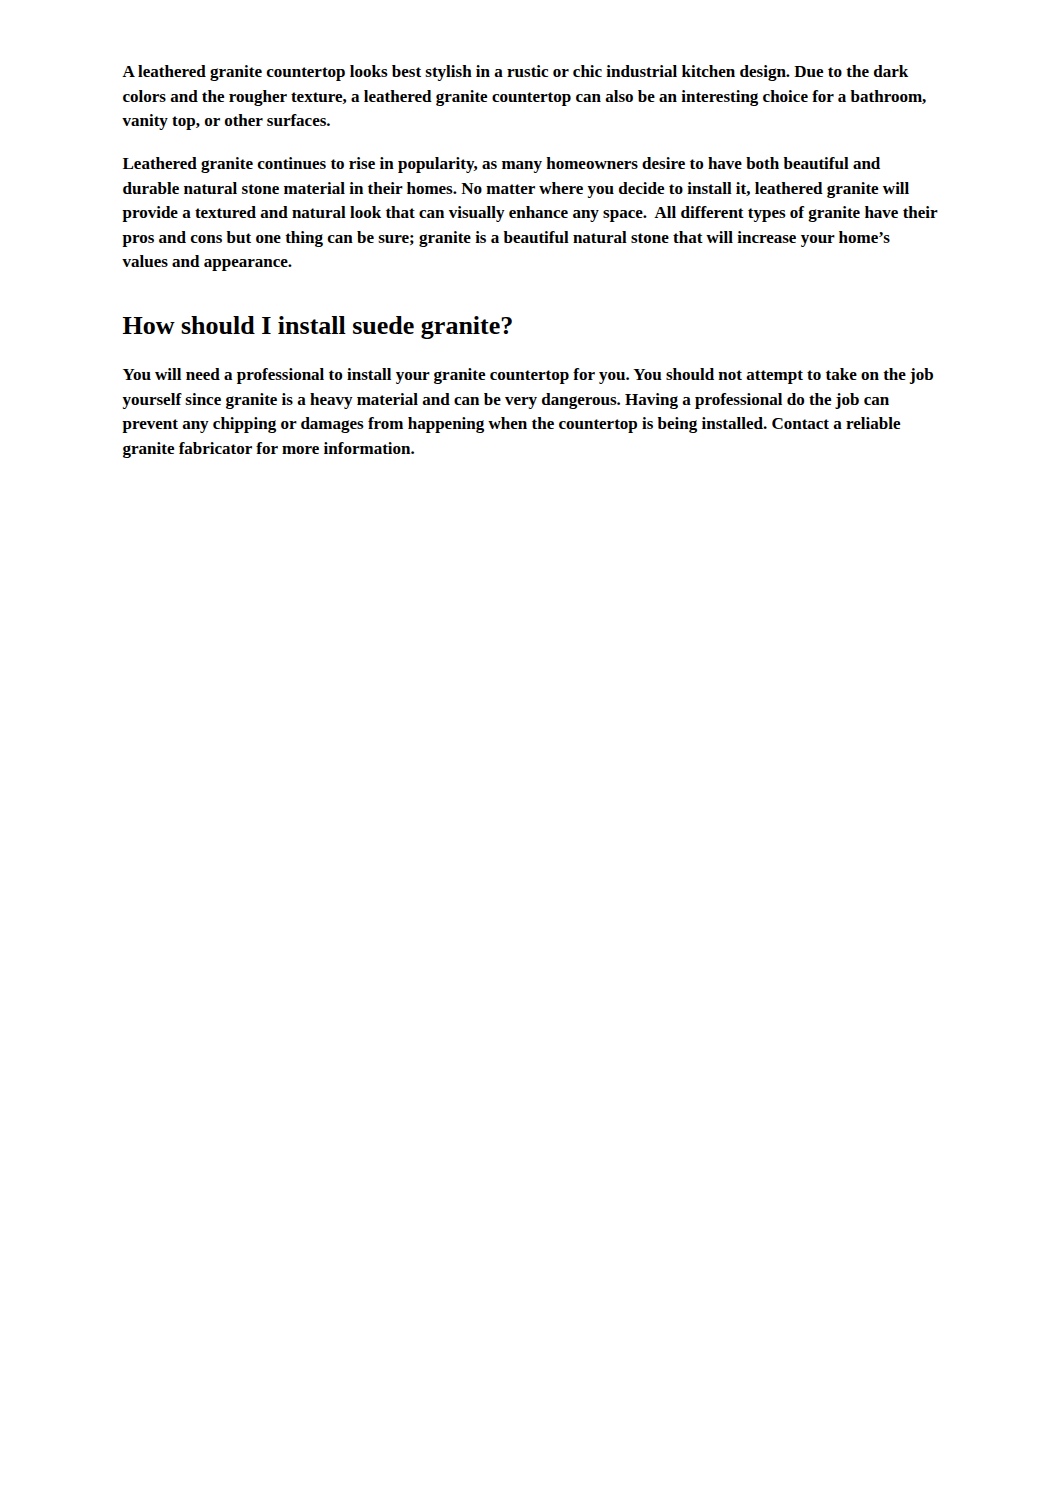A leathered granite countertop looks best stylish in a rustic or chic industrial kitchen design. Due to the dark colors and the rougher texture, a leathered granite countertop can also be an interesting choice for a bathroom, vanity top, or other surfaces.
Leathered granite continues to rise in popularity, as many homeowners desire to have both beautiful and durable natural stone material in their homes. No matter where you decide to install it, leathered granite will provide a textured and natural look that can visually enhance any space. All different types of granite have their pros and cons but one thing can be sure; granite is a beautiful natural stone that will increase your home’s values and appearance.
How should I install suede granite?
You will need a professional to install your granite countertop for you. You should not attempt to take on the job yourself since granite is a heavy material and can be very dangerous. Having a professional do the job can prevent any chipping or damages from happening when the countertop is being installed. Contact a reliable granite fabricator for more information.